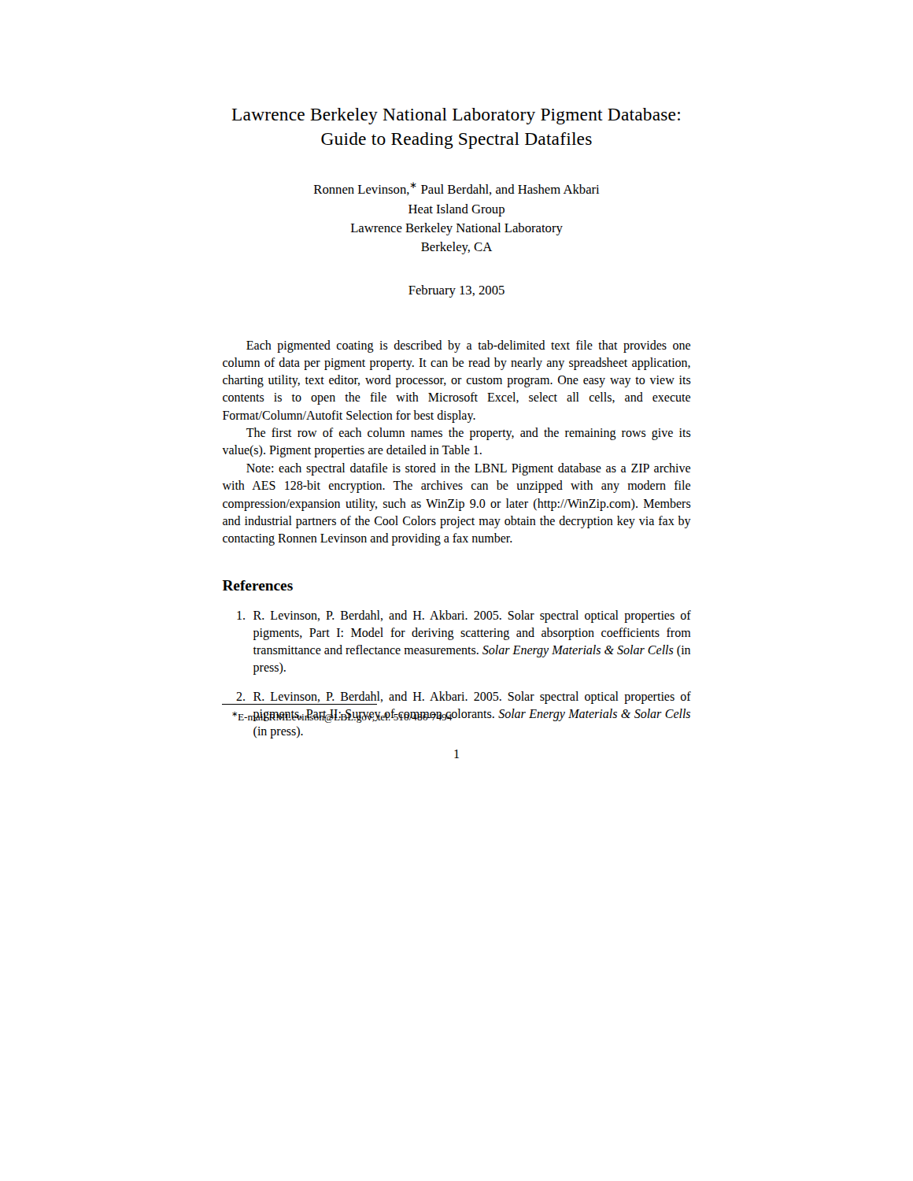Lawrence Berkeley National Laboratory Pigment Database:
Guide to Reading Spectral Datafiles
Ronnen Levinson,∗ Paul Berdahl, and Hashem Akbari
Heat Island Group
Lawrence Berkeley National Laboratory
Berkeley, CA
February 13, 2005
Each pigmented coating is described by a tab-delimited text file that provides one column of data per pigment property. It can be read by nearly any spreadsheet application, charting utility, text editor, word processor, or custom program. One easy way to view its contents is to open the file with Microsoft Excel, select all cells, and execute Format/Column/Autofit Selection for best display.
The first row of each column names the property, and the remaining rows give its value(s). Pigment properties are detailed in Table 1.
Note: each spectral datafile is stored in the LBNL Pigment database as a ZIP archive with AES 128-bit encryption. The archives can be unzipped with any modern file compression/expansion utility, such as WinZip 9.0 or later (http://WinZip.com). Members and industrial partners of the Cool Colors project may obtain the decryption key via fax by contacting Ronnen Levinson and providing a fax number.
References
R. Levinson, P. Berdahl, and H. Akbari. 2005. Solar spectral optical properties of pigments, Part I: Model for deriving scattering and absorption coefficients from transmittance and reflectance measurements. Solar Energy Materials & Solar Cells (in press).
R. Levinson, P. Berdahl, and H. Akbari. 2005. Solar spectral optical properties of pigments, Part II: Survey of common colorants. Solar Energy Materials & Solar Cells (in press).
∗E-mail RMLevinson@LBL.gov; tel. 510/486-7494
1